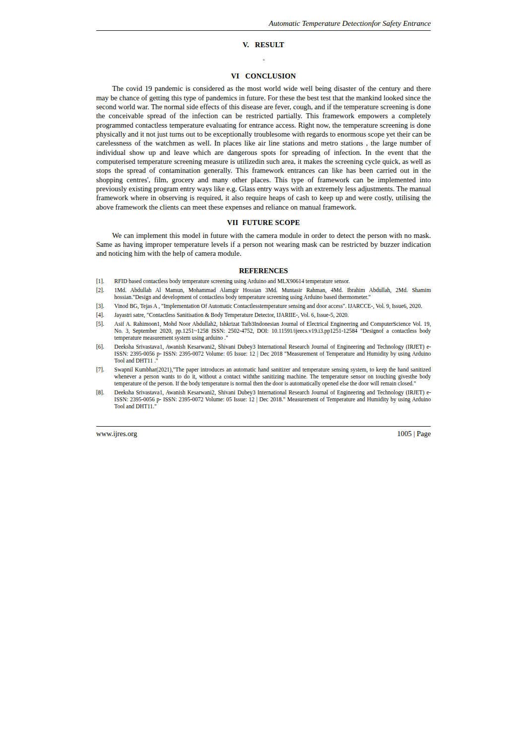Automatic Temperature Detectionfor Safety Entrance
V. RESULT
VI CONCLUSION
The covid 19 pandemic is considered as the most world wide well being disaster of the century and there may be chance of getting this type of pandemics in future. For these the best test that the mankind looked since the second world war. The normal side effects of this disease are fever, cough, and if the temperature screening is done the conceivable spread of the infection can be restricted partially. This framework empowers a completely programmed contactless temperature evaluating for entrance access. Right now, the temperature screening is done physically and it not just turns out to be exceptionally troublesome with regards to enormous scope yet their can be carelessness of the watchmen as well. In places like air line stations and metro stations , the large number of individual show up and leave which are dangerous spots for spreading of infection. In the event that the computerised temperature screening measure is utilizedin such area, it makes the screening cycle quick, as well as stops the spread of contamination generally. This framework entrances can like has been carried out in the shopping centres', film, grocery and many other places. This type of framework can be implemented into previously existing program entry ways like e.g. Glass entry ways with an extremely less adjustments. The manual framework where in observing is required, it also require heaps of cash to keep up and were costly, utilising the above framework the clients can meet these expenses and reliance on manual framework.
VII FUTURE SCOPE
We can implement this model in future with the camera module in order to detect the person with no mask. Same as having improper temperature levels if a person not wearing mask can be restricted by buzzer indication and noticing him with the help of camera module.
REFERENCES
[1]. RFID based contactless body temperature screening using Arduino and MLX90614 temperature sensor.
[2]. 1Md. Abdullah Al Mamun, Mohammad Alamgir Hossian 3Md. Muntasir Rahman, 4Md. Ibrahim Abdullah, 2Md. Shamim hossian."Design and development of contactless body temperature screening using Arduino based thermometer."
[3]. Vinod BG, Tejas A , "Implementation Of Automatic Contactlesstemperature sensing and door access". IJARCCE-, Vol. 9, Issue6, 2020.
[4]. Jayastri satre, "Contactless Sanitisation & Body Temperature Detector, IJARIIE-, Vol. 6, Issue-5, 2020.
[5]. Asif A. Rahimoon1, Mohd Noor Abdullah2, Ishkrizat Taib3Indonesian Journal of Electrical Engineering and ComputerScience Vol. 19, No. 3, September 2020, pp.1251~1258 ISSN: 2502-4752, DOI: 10.11591/ijeecs.v19.i3.pp1251-12584 "Designof a contactless body temperature measurement system using arduino ."
[6]. Deeksha Srivastava1, Awanish Kesarwani2, Shivani Dubey3 International Research Journal of Engineering and Technology (IRJET) e-ISSN: 2395-0056 p- ISSN: 2395-0072 Volume: 05 Issue: 12 | Dec 2018 "Measurement of Temperature and Humidity by using Arduino Tool and DHT11 ."
[7]. Swapnil Kumbhar(2021),"The paper introduces an automatic hand sanitizer and temperature sensing system, to keep the hand sanitized whenever a person wants to do it, without a contact withthe sanitizing machine. The temperature sensor on touching givesthe body temperature of the person. If the body temperature is normal then the door is automatically opened else the door will remain closed."
[8]. Deeksha Srivastava1, Awanish Kesarwani2, Shivani Dubey3 International Research Journal of Engineering and Technology (IRJET) e-ISSN: 2395-0056 p- ISSN: 2395-0072 Volume: 05 Issue: 12 | Dec 2018." Measurement of Temperature and Humidity by using Arduino Tool and DHT11."
www.ijres.org 1005 | Page